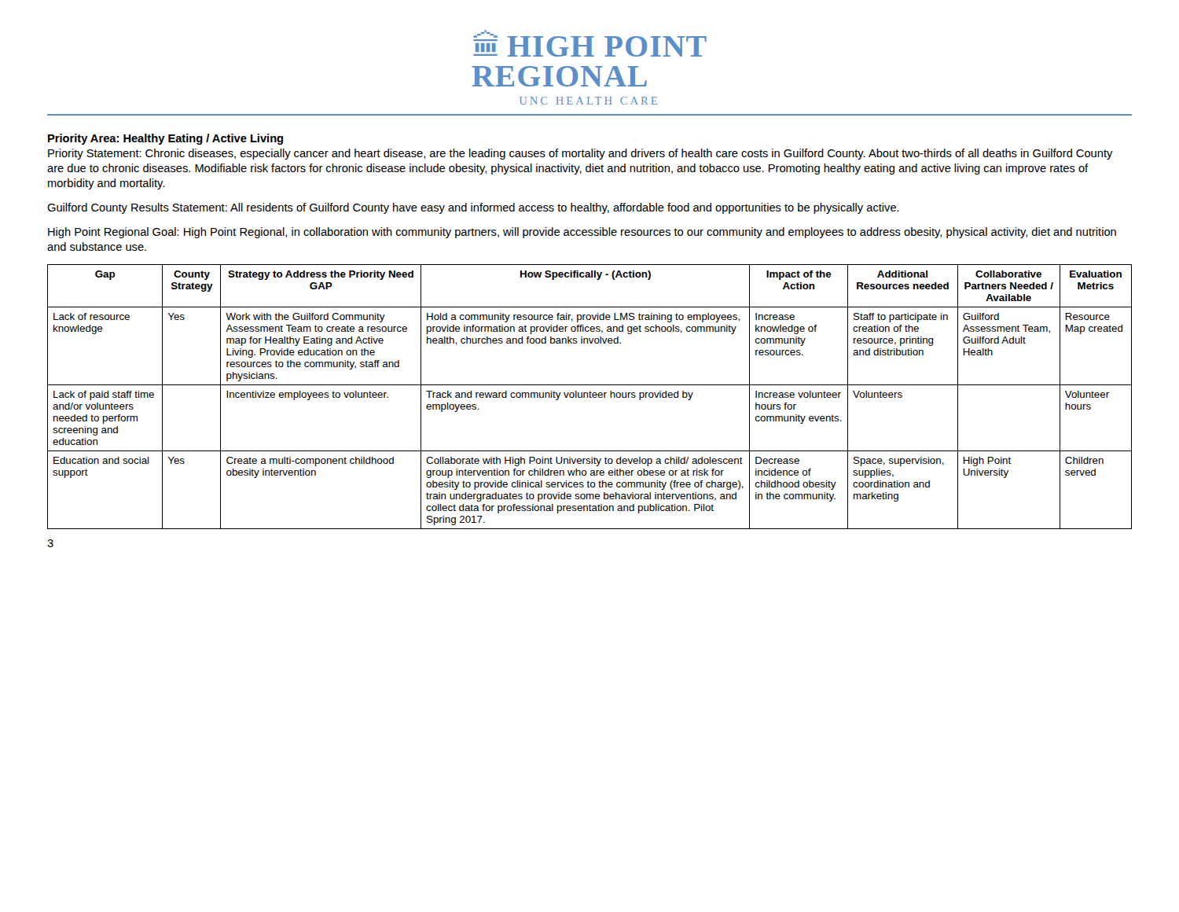🏛HIGH POINT
REGIONAL
UNC HEALTH CARE
Priority Area: Healthy Eating / Active Living
Priority Statement: Chronic diseases, especially cancer and heart disease, are the leading causes of mortality and drivers of health care costs in Guilford County. About two-thirds of all deaths in Guilford County are due to chronic diseases. Modifiable risk factors for chronic disease include obesity, physical inactivity, diet and nutrition, and tobacco use. Promoting healthy eating and active living can improve rates of morbidity and mortality.
Guilford County Results Statement: All residents of Guilford County have easy and informed access to healthy, affordable food and opportunities to be physically active.
High Point Regional Goal: High Point Regional, in collaboration with community partners, will provide accessible resources to our community and employees to address obesity, physical activity, diet and nutrition and substance use.
| Gap | County Strategy | Strategy to Address the Priority Need GAP | How Specifically - (Action) | Impact of the Action | Additional Resources needed | Collaborative Partners Needed / Available | Evaluation Metrics |
| --- | --- | --- | --- | --- | --- | --- | --- |
| Lack of resource knowledge | Yes | Work with the Guilford Community Assessment Team to create a resource map for Healthy Eating and Active Living. Provide education on the resources to the community, staff and physicians. | Hold a community resource fair, provide LMS training to employees, provide information at provider offices, and get schools, community health, churches and food banks involved. | Increase knowledge of community resources. | Staff to participate in creation of the resource, printing and distribution | Guilford Assessment Team, Guilford Adult Health | Resource Map created |
| Lack of paid staff time and/or volunteers needed to perform screening and education | | Incentivize employees to volunteer. | Track and reward community volunteer hours provided by employees. | Increase volunteer hours for community events. | Volunteers | | Volunteer hours |
| Education and social support | Yes | Create a multi-component childhood obesity intervention | Collaborate with High Point University to develop a child/ adolescent group intervention for children who are either obese or at risk for obesity to provide clinical services to the community (free of charge), train undergraduates to provide some behavioral interventions, and collect data for professional presentation and publication. Pilot Spring 2017. | Decrease incidence of childhood obesity in the community. | Space, supervision, supplies, coordination and marketing | High Point University | Children served |
3